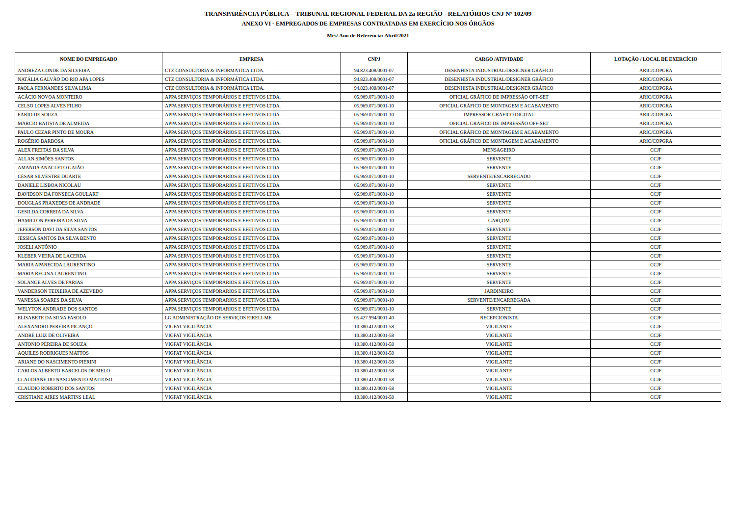TRANSPARÊNCIA PÚBLICA - TRIBUNAL REGIONAL FEDERAL DA 2a REGIÃO - RELATÓRIOS CNJ Nº 102/09
ANEXO VI - EMPREGADOS DE EMPRESAS CONTRATADAS EM EXERCÍCIO NOS ÓRGÃOS
Mês/ Ano de Referência: Abril/2021
| NOME DO EMPREGADO | EMPRESA | CNPJ | CARGO /ATIVIDADE | LOTAÇÃO / LOCAL DE EXERCÍCIO |
| --- | --- | --- | --- | --- |
| ANDREZA CONDÉ DA SILVEIRA | CTZ CONSULTORIA & INFORMÁTICA LTDA. | 94.823.408/0001-07 | DESENHISTA INDUSTRIAL/DESIGNER GRÁFICO | ARIC/COPGRA |
| NATÁLIA GALVÃO DO RIO APA LOPES | CTZ CONSULTORIA & INFORMÁTICA LTDA. | 94.823.408/0001-07 | DESENHISTA INDUSTRIAL/DESIGNER GRÁFICO | ARIC/COPGRA |
| PAOLA FERNANDES SILVA LIMA | CTZ CONSULTORIA & INFORMÁTICA LTDA. | 94.823.408/0001-07 | DESENHISTA INDUSTRIAL/DESIGNER GRÁFICO | ARIC/COPGRA |
| ACÁCIO NOVOA MONTEIRO | APPA SERVIÇOS TEMPORÁRIOS E EFETIVOS LTDA. | 05.969.071/0001-10 | OFICIAL GRÁFICO DE IMPRESSÃO OFF-SET | ARIC/COPGRA |
| CELSO LOPES ALVES FILHO | APPA SERVIÇOS TEMPORÁRIOS E EFETIVOS LTDA. | 05.969.071/0001-10 | OFICIAL GRÁFICO DE MONTAGEM E ACABAMENTO | ARIC/COPGRA |
| FÁBIO DE SOUZA | APPA SERVIÇOS TEMPORÁRIOS E EFETIVOS LTDA. | 05.969.071/0001-10 | IMPRESSOR GRÁFICO DIGITAL | ARIC/COPGRA |
| MÁRCIO BATISTA DE ALMEIDA | APPA SERVIÇOS TEMPORÁRIOS E EFETIVOS LTDA. | 05.969.071/0001-10 | OFICIAL GRÁFICO DE IMPRESSÃO OFF-SET | ARIC/COPGRA |
| PAULO CEZAR PINTO DE MOURA | APPA SERVIÇOS TEMPORÁRIOS E EFETIVOS LTDA. | 05.969.071/0001-10 | OFICIAL GRÁFICO DE MONTAGEM E ACABAMENTO | ARIC/COPGRA |
| ROGÉRIO BARBOSA | APPA SERVIÇOS TEMPORÁRIOS E EFETIVOS LTDA. | 05.969.071/0001-10 | OFICIAL GRÁFICO DE MONTAGEM E ACABAMENTO | ARIC/COPGRA |
| ALEX FREITAS DA SILVA | APPA SERVIÇOS TEMPORARIOS E EFETIVOS LTDA | 05.969.071/0001-10 | MENSAGEIRO | CCJF |
| ALLAN SIMÕES SANTOS | APPA SERVIÇOS TEMPORARIOS E EFETIVOS LTDA | 05.969.071/0001-10 | SERVENTE | CCJF |
| AMANDA ANACLETO GAIÃO | APPA SERVIÇOS TEMPORARIOS E EFETIVOS LTDA | 05.969.071/0001-10 | SERVENTE | CCJF |
| CÉSAR SILVESTRE DUARTE | APPA SERVIÇOS TEMPORARIOS E EFETIVOS LTDA | 05.969.071/0001-10 | SERVENTE/ENCARREGADO | CCJF |
| DANIELE LISBOA NICOLAU | APPA SERVIÇOS TEMPORARIOS E EFETIVOS LTDA | 05.969.071/0001-10 | SERVENTE | CCJF |
| DAVIDSON DA FONSECA GOULART | APPA SERVIÇOS TEMPORARIOS E EFETIVOS LTDA | 05.969.071/0001-10 | SERVENTE | CCJF |
| DOUGLAS PRAXEDES DE ANDRADE | APPA SERVIÇOS TEMPORARIOS E EFETIVOS LTDA | 05.969.071/0001-10 | SERVENTE | CCJF |
| GESILDA CORREIA DA SILVA | APPA SERVIÇOS TEMPORARIOS E EFETIVOS LTDA | 05.969.071/0001-10 | SERVENTE | CCJF |
| HAMILTON PEREIRA DA SILVA | APPA SERVIÇOS TEMPORARIOS E EFETIVOS LTDA | 05.969.071/0001-10 | GARÇOM | CCJF |
| JEFERSON DAVI DA SILVA SANTOS | APPA SERVIÇOS TEMPORARIOS E EFETIVOS LTDA | 05.969.071/0001-10 | SERVENTE | CCJF |
| JESSICA SANTOS DA SILVA BENTO | APPA SERVIÇOS TEMPORARIOS E EFETIVOS LTDA | 05.969.071/0001-10 | SERVENTE | CCJF |
| JOSELI ANTÔNIO | APPA SERVIÇOS TEMPORARIOS E EFETIVOS LTDA | 05.969.071/0001-10 | SERVENTE | CCJF |
| KLEBER VIEIRA DE LACERDA | APPA SERVIÇOS TEMPORARIOS E EFETIVOS LTDA | 05.969.071/0001-10 | SERVENTE | CCJF |
| MARIA APARECIDA LAURENTINO | APPA SERVIÇOS TEMPORARIOS E EFETIVOS LTDA | 05.969.071/0001-10 | SERVENTE | CCJF |
| MARIA REGINA LAURENTINO | APPA SERVIÇOS TEMPORARIOS E EFETIVOS LTDA | 05.969.071/0001-10 | SERVENTE | CCJF |
| SOLANGE ALVES DE FARIAS | APPA SERVIÇOS TEMPORARIOS E EFETIVOS LTDA | 05.969.071/0001-10 | SERVENTE | CCJF |
| VANDERSON TEIXEIRA DE AZEVEDO | APPA SERVIÇOS TEMPORARIOS E EFETIVOS LTDA | 05.969.071/0001-10 | JARDINEIRO | CCJF |
| VANESSA SOARES DA SILVA | APPA SERVIÇOS TEMPORARIOS E EFETIVOS LTDA | 05.969.071/0001-10 | SERVENTE/ENCARREGADA | CCJF |
| WELYTON ANDRADE DOS SANTOS | APPA SERVIÇOS TEMPORARIOS E EFETIVOS LTDA | 05.969.071/0001-10 | SERVENTE | CCJF |
| ELISABETE DA SILVA FASOLO | LG ADMINISTRAÇÃO DE SERVIÇOS EIRELI-ME | 05.427.994/0001-40 | RECEPCIONISTA | CCJF |
| ALEXANDRO PEREIRA PICANÇO | VIGFAT VIGILÂNCIA | 10.380.412/0001-58 | VIGILANTE | CCJF |
| ANDRÉ LUIZ DE OLIVEIRA | VIGFAT VIGILÂNCIA | 10.380.412/0001-58 | VIGILANTE | CCJF |
| ANTONIO PEREIRA DE SOUZA | VIGFAT VIGILÂNCIA | 10.380.412/0001-58 | VIGILANTE | CCJF |
| AQUILES RODRIGUES MATTOS | VIGFAT VIGILÂNCIA | 10.380.412/0001-58 | VIGILANTE | CCJF |
| ARIANE DO NASCIMENTO PIERINI | VIGFAT VIGILÂNCIA | 10.380.412/0001-58 | VIGILANTE | CCJF |
| CARLOS ALBERTO BARCELOS DE MELO | VIGFAT VIGILÂNCIA | 10.380.412/0001-58 | VIGILANTE | CCJF |
| CLAUDIANE DO NASCIMENTO MATTOSO | VIGFAT VIGILÂNCIA | 10.380.412/0001-58 | VIGILANTE | CCJF |
| CLAUDIO ROBERTO DOS SANTOS | VIGFAT VIGILÂNCIA | 10.380.412/0001-58 | VIGILANTE | CCJF |
| CRISTIANE AIRES MARTINS LEAL | VIGFAT VIGILÂNCIA | 10.380.412/0001-58 | VIGILANTE | CCJF |